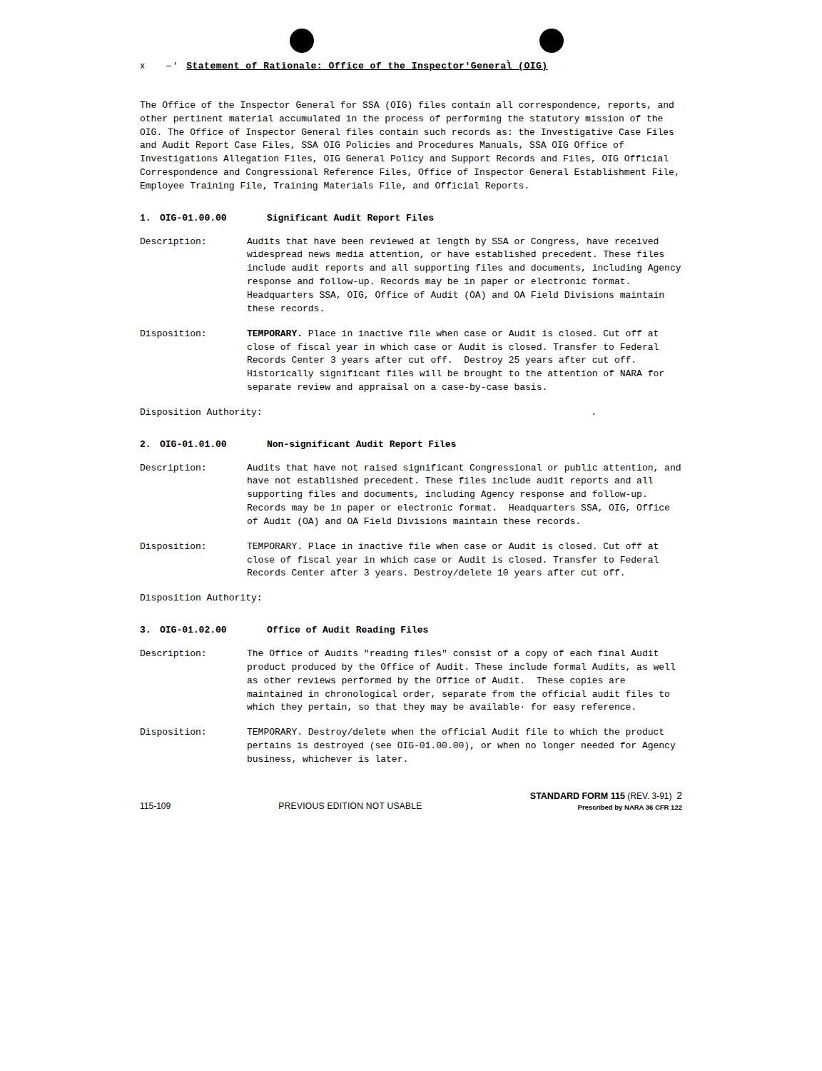x —'
Statement of Rationale: Office of the Inspector'General̀ (OIG)
The Office of the Inspector General for SSA (OIG) files contain all correspondence, reports, and other pertinent material accumulated in the process of performing the statutory mission of the OIG. The Office of Inspector General files contain such records as: the Investigative Case Files and Audit Report Case Files, SSA OIG Policies and Procedures Manuals, SSA OIG Office of Investigations Allegation Files, OIG General Policy and Support Records and Files, OIG Official Correspondence and Congressional Reference Files, Office of Inspector General Establishment File, Employee Training File, Training Materials File, and Official Reports.
1. OIG-01.00.00 Significant Audit Report Files
Description:
Audits that have been reviewed at length by SSA or Congress, have received widespread news media attention, or have established precedent. These files include audit reports and all supporting files and documents, including Agency response and follow-up. Records may be in paper or electronic format. Headquarters SSA, OIG, Office of Audit (OA) and OA Field Divisions maintain these records.
Disposition:
TEMPORARY. Place in inactive file when case or Audit is closed. Cut off at close of fiscal year in which case or Audit is closed. Transfer to Federal Records Center 3 years after cut off. Destroy 25 years after cut off. Historically significant files will be brought to the attention of NARA for separate review and appraisal on a case-by-case basis.
Disposition Authority: .
2. OIG-01.01.00 Non-significant Audit Report Files
Description:
Audits that have not raised significant Congressional or public attention, and have not established precedent. These files include audit reports and all supporting files and documents, including Agency response and follow-up. Records may be in paper or electronic format. Headquarters SSA, OIG, Office of Audit (OA) and OA Field Divisions maintain these records.
Disposition:
TEMPORARY. Place in inactive file when case or Audit is closed. Cut off at close of fiscal year in which case or Audit is closed. Transfer to Federal Records Center after 3 years. Destroy/delete 10 years after cut off.
Disposition Authority:
3. OIG-01.02.00 Office of Audit Reading Files
Description:
The Office of Audits "reading files" consist of a copy of each final Audit product produced by the Office of Audit. These include formal Audits, as well as other reviews performed by the Office of Audit. These copies are maintained in chronological order, separate from the official audit files to which they pertain, so that they may be available· for easy reference.
Disposition:
TEMPORARY. Destroy/delete when the official Audit file to which the product pertains is destroyed (see OIG-01.00.00), or when no longer needed for Agency business, whichever is later.
115-109
PREVIOUS EDITION NOT USABLE
STANDARD FORM 115 (REV. 3-91) 2
Prescribed by NARA 36 CFR 122